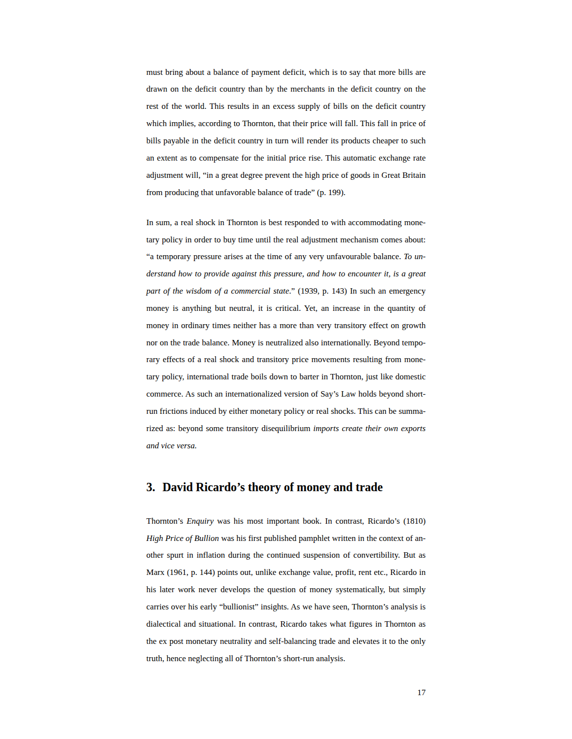must bring about a balance of payment deficit, which is to say that more bills are drawn on the deficit country than by the merchants in the deficit country on the rest of the world. This results in an excess supply of bills on the deficit country which implies, according to Thornton, that their price will fall. This fall in price of bills payable in the deficit country in turn will render its products cheaper to such an extent as to compensate for the initial price rise. This automatic exchange rate adjustment will, “in a great degree prevent the high price of goods in Great Britain from producing that unfavorable balance of trade” (p. 199).
In sum, a real shock in Thornton is best responded to with accommodating monetary policy in order to buy time until the real adjustment mechanism comes about: “a temporary pressure arises at the time of any very unfavourable balance. To understand how to provide against this pressure, and how to encounter it, is a great part of the wisdom of a commercial state.” (1939, p. 143) In such an emergency money is anything but neutral, it is critical. Yet, an increase in the quantity of money in ordinary times neither has a more than very transitory effect on growth nor on the trade balance. Money is neutralized also internationally. Beyond temporary effects of a real shock and transitory price movements resulting from monetary policy, international trade boils down to barter in Thornton, just like domestic commerce. As such an internationalized version of Say’s Law holds beyond short-run frictions induced by either monetary policy or real shocks. This can be summarized as: beyond some transitory disequilibrium imports create their own exports and vice versa.
3. David Ricardo’s theory of money and trade
Thornton’s Enquiry was his most important book. In contrast, Ricardo’s (1810) High Price of Bullion was his first published pamphlet written in the context of another spurt in inflation during the continued suspension of convertibility. But as Marx (1961, p. 144) points out, unlike exchange value, profit, rent etc., Ricardo in his later work never develops the question of money systematically, but simply carries over his early “bullionist” insights. As we have seen, Thornton’s analysis is dialectical and situational. In contrast, Ricardo takes what figures in Thornton as the ex post monetary neutrality and self-balancing trade and elevates it to the only truth, hence neglecting all of Thornton’s short-run analysis.
17